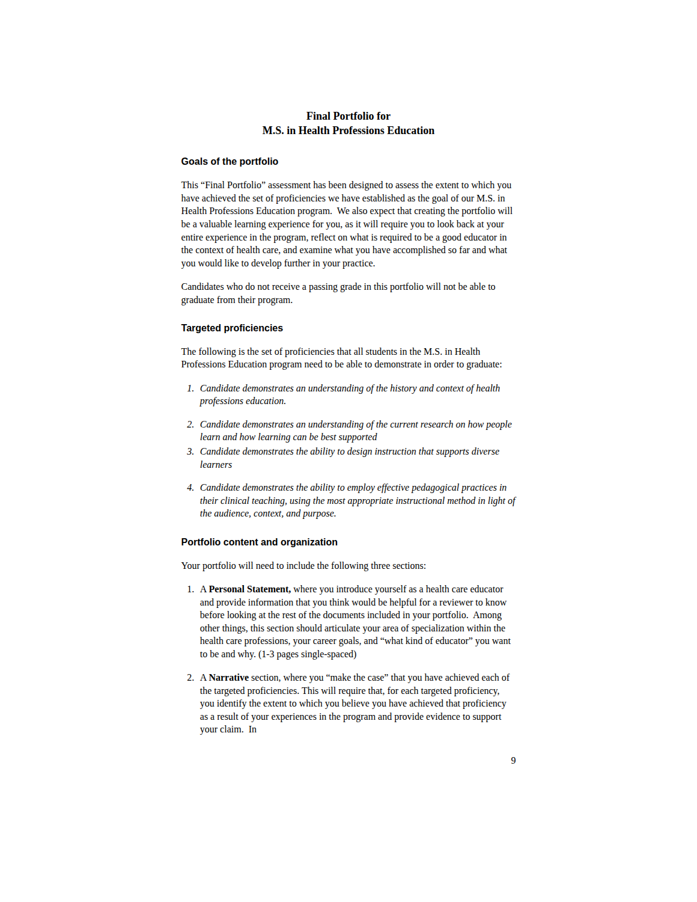Final Portfolio for
M.S. in Health Professions Education
Goals of the portfolio
This “Final Portfolio” assessment has been designed to assess the extent to which you have achieved the set of proficiencies we have established as the goal of our M.S. in Health Professions Education program. We also expect that creating the portfolio will be a valuable learning experience for you, as it will require you to look back at your entire experience in the program, reflect on what is required to be a good educator in the context of health care, and examine what you have accomplished so far and what you would like to develop further in your practice.
Candidates who do not receive a passing grade in this portfolio will not be able to graduate from their program.
Targeted proficiencies
The following is the set of proficiencies that all students in the M.S. in Health Professions Education program need to be able to demonstrate in order to graduate:
Candidate demonstrates an understanding of the history and context of health professions education.
Candidate demonstrates an understanding of the current research on how people learn and how learning can be best supported
Candidate demonstrates the ability to design instruction that supports diverse learners
Candidate demonstrates the ability to employ effective pedagogical practices in their clinical teaching, using the most appropriate instructional method in light of the audience, context, and purpose.
Portfolio content and organization
Your portfolio will need to include the following three sections:
A Personal Statement, where you introduce yourself as a health care educator and provide information that you think would be helpful for a reviewer to know before looking at the rest of the documents included in your portfolio. Among other things, this section should articulate your area of specialization within the health care professions, your career goals, and “what kind of educator” you want to be and why. (1-3 pages single-spaced)
A Narrative section, where you “make the case” that you have achieved each of the targeted proficiencies. This will require that, for each targeted proficiency, you identify the extent to which you believe you have achieved that proficiency as a result of your experiences in the program and provide evidence to support your claim. In
9